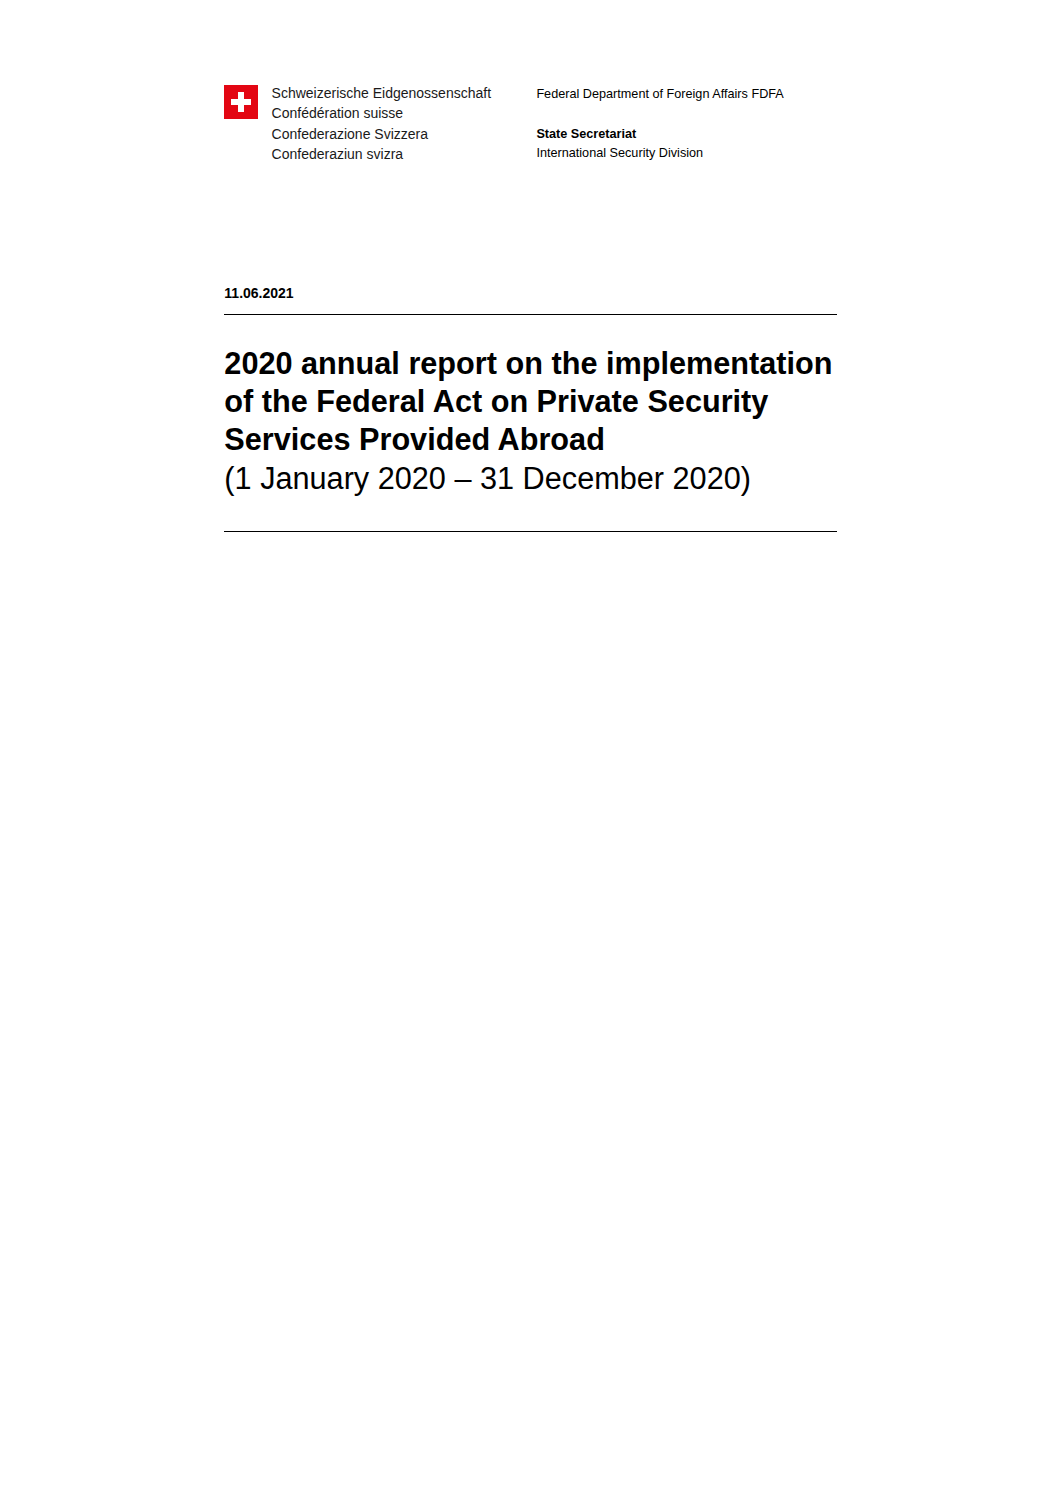Schweizerische Eidgenossenschaft
Confédération suisse
Confederazione Svizzera
Confederaziun svizra
Federal Department of Foreign Affairs FDFA
State Secretariat
International Security Division
11.06.2021
2020 annual report on the implementation of the Federal Act on Private Security Services Provided Abroad
(1 January 2020 – 31 December 2020)